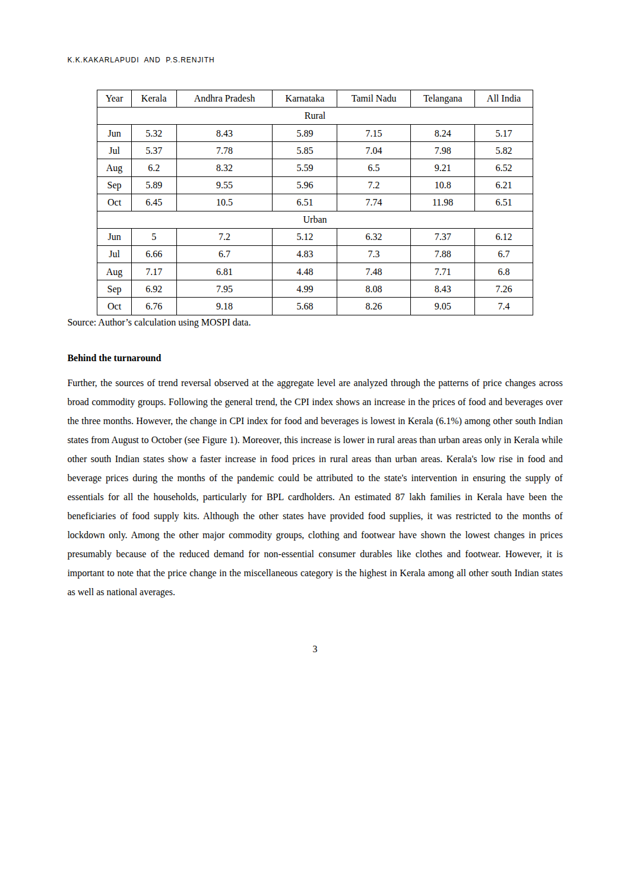K.K.KAKARLAPUDI AND P.S.RENJITH
| Year | Kerala | Andhra Pradesh | Karnataka | Tamil Nadu | Telangana | All India |
| --- | --- | --- | --- | --- | --- | --- |
| Rural |
| Jun | 5.32 | 8.43 | 5.89 | 7.15 | 8.24 | 5.17 |
| Jul | 5.37 | 7.78 | 5.85 | 7.04 | 7.98 | 5.82 |
| Aug | 6.2 | 8.32 | 5.59 | 6.5 | 9.21 | 6.52 |
| Sep | 5.89 | 9.55 | 5.96 | 7.2 | 10.8 | 6.21 |
| Oct | 6.45 | 10.5 | 6.51 | 7.74 | 11.98 | 6.51 |
| Urban |
| Jun | 5 | 7.2 | 5.12 | 6.32 | 7.37 | 6.12 |
| Jul | 6.66 | 6.7 | 4.83 | 7.3 | 7.88 | 6.7 |
| Aug | 7.17 | 6.81 | 4.48 | 7.48 | 7.71 | 6.8 |
| Sep | 6.92 | 7.95 | 4.99 | 8.08 | 8.43 | 7.26 |
| Oct | 6.76 | 9.18 | 5.68 | 8.26 | 9.05 | 7.4 |
Source: Author’s calculation using MOSPI data.
Behind the turnaround
Further, the sources of trend reversal observed at the aggregate level are analyzed through the patterns of price changes across broad commodity groups. Following the general trend, the CPI index shows an increase in the prices of food and beverages over the three months. However, the change in CPI index for food and beverages is lowest in Kerala (6.1%) among other south Indian states from August to October (see Figure 1). Moreover, this increase is lower in rural areas than urban areas only in Kerala while other south Indian states show a faster increase in food prices in rural areas than urban areas. Kerala's low rise in food and beverage prices during the months of the pandemic could be attributed to the state's intervention in ensuring the supply of essentials for all the households, particularly for BPL cardholders. An estimated 87 lakh families in Kerala have been the beneficiaries of food supply kits. Although the other states have provided food supplies, it was restricted to the months of lockdown only. Among the other major commodity groups, clothing and footwear have shown the lowest changes in prices presumably because of the reduced demand for non-essential consumer durables like clothes and footwear. However, it is important to note that the price change in the miscellaneous category is the highest in Kerala among all other south Indian states as well as national averages.
3